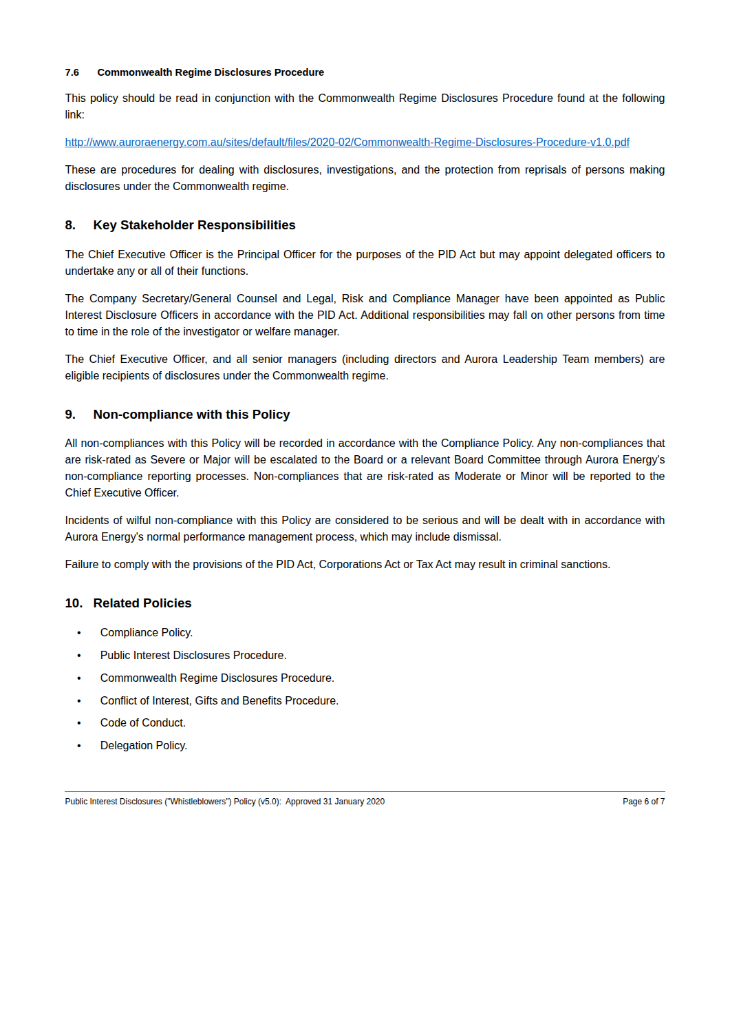7.6 Commonwealth Regime Disclosures Procedure
This policy should be read in conjunction with the Commonwealth Regime Disclosures Procedure found at the following link:
http://www.auroraenergy.com.au/sites/default/files/2020-02/Commonwealth-Regime-Disclosures-Procedure-v1.0.pdf
These are procedures for dealing with disclosures, investigations, and the protection from reprisals of persons making disclosures under the Commonwealth regime.
8. Key Stakeholder Responsibilities
The Chief Executive Officer is the Principal Officer for the purposes of the PID Act but may appoint delegated officers to undertake any or all of their functions.
The Company Secretary/General Counsel and Legal, Risk and Compliance Manager have been appointed as Public Interest Disclosure Officers in accordance with the PID Act. Additional responsibilities may fall on other persons from time to time in the role of the investigator or welfare manager.
The Chief Executive Officer, and all senior managers (including directors and Aurora Leadership Team members) are eligible recipients of disclosures under the Commonwealth regime.
9. Non-compliance with this Policy
All non-compliances with this Policy will be recorded in accordance with the Compliance Policy. Any non-compliances that are risk-rated as Severe or Major will be escalated to the Board or a relevant Board Committee through Aurora Energy's non-compliance reporting processes. Non-compliances that are risk-rated as Moderate or Minor will be reported to the Chief Executive Officer.
Incidents of wilful non-compliance with this Policy are considered to be serious and will be dealt with in accordance with Aurora Energy's normal performance management process, which may include dismissal.
Failure to comply with the provisions of the PID Act, Corporations Act or Tax Act may result in criminal sanctions.
10. Related Policies
Compliance Policy.
Public Interest Disclosures Procedure.
Commonwealth Regime Disclosures Procedure.
Conflict of Interest, Gifts and Benefits Procedure.
Code of Conduct.
Delegation Policy.
Public Interest Disclosures ("Whistleblowers") Policy (v5.0): Approved 31 January 2020
Page 6 of 7